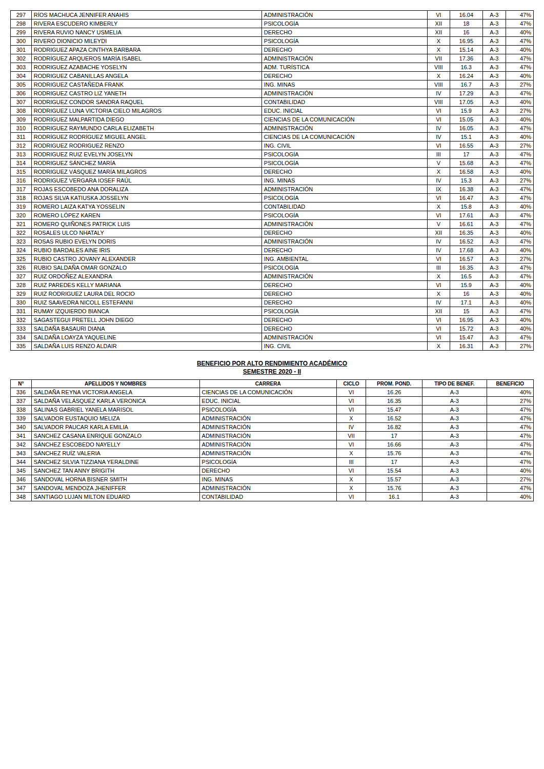| 297 | RÍOS MACHUCA JENNIFER ANAHIS | ADMINISTRACIÓN | VI | 16.04 | A-3 | 47% |
| 298 | RIVERA ESCUDERO KIMBERLY | PSICOLOGÍA | XII | 18 | A-3 | 47% |
| 299 | RIVERA RUVIO NANCY USMELIA | DERECHO | XII | 16 | A-3 | 40% |
| 300 | RIVERO DIONICIO MILEYDI | PSICOLOGÍA | X | 16.95 | A-3 | 47% |
| 301 | RODRIGUEZ APAZA CINTHYA BARBARA | DERECHO | X | 15.14 | A-3 | 40% |
| 302 | RODRÍGUEZ ARQUEROS MARÍA ISABEL | ADMINISTRACIÓN | VII | 17.36 | A-3 | 47% |
| 303 | RODRIGUEZ AZABACHE YOSELYN | ADM. TURÍSTICA | VIII | 16.3 | A-3 | 47% |
| 304 | RODRIGUEZ CABANILLAS ANGELA | DERECHO | X | 16.24 | A-3 | 40% |
| 305 | RODRIGUEZ CASTAÑEDA FRANK | ING. MINAS | VIII | 16.7 | A-3 | 27% |
| 306 | RODRIGUEZ CASTRO LIZ YANETH | ADMINISTRACIÓN | IV | 17.29 | A-3 | 47% |
| 307 | RODRIGUEZ CONDOR SANDRA RAQUEL | CONTABILIDAD | VIII | 17.05 | A-3 | 40% |
| 308 | RODRIGUEZ LUNA VICTORIA CIELO MILAGROS | EDUC. INICIAL | VI | 15.9 | A-3 | 27% |
| 309 | RODRIGUEZ MALPARTIDA DIEGO | CIENCIAS DE LA COMUNICACIÓN | VI | 15.05 | A-3 | 40% |
| 310 | RODRIGUEZ RAYMUNDO CARLA ELIZABETH | ADMINISTRACIÓN | IV | 16.05 | A-3 | 47% |
| 311 | RODRÍGUEZ RODRÍGUEZ MIGUEL ANGEL | CIENCIAS DE LA COMUNICACIÓN | IV | 15.1 | A-3 | 40% |
| 312 | RODRIGUEZ RODRIGUEZ RENZO | ING. CIVIL | VI | 16.55 | A-3 | 27% |
| 313 | RODRIGUEZ RUIZ EVELYN JOSELYN | PSICOLOGÍA | III | 17 | A-3 | 47% |
| 314 | RODRIGUEZ SÁNCHEZ MARÍA | PSICOLOGÍA | V | 15.68 | A-3 | 47% |
| 315 | RODRIGUEZ VÁSQUEZ MARÍA MILAGROS | DERECHO | X | 16.58 | A-3 | 40% |
| 316 | RODRIGUEZ VERGARA IOSEF RAÚL | ING. MINAS | IV | 15.3 | A-3 | 27% |
| 317 | ROJAS ESCOBEDO ANA DORALIZA | ADMINISTRACIÓN | IX | 16.38 | A-3 | 47% |
| 318 | ROJAS SILVA KATIUSKA JOSSELYN | PSICOLOGÍA | VI | 16.47 | A-3 | 47% |
| 319 | ROMERO LAIZA KATYA YOSSELIN | CONTABILIDAD | X | 15.8 | A-3 | 40% |
| 320 | ROMERO LÓPEZ KAREN | PSICOLOGÍA | VI | 17.61 | A-3 | 47% |
| 321 | ROMERO QUIÑONES PATRICK LUIS | ADMINISTRACIÓN | V | 16.61 | A-3 | 47% |
| 322 | ROSALES ULCO NHATALY | DERECHO | XII | 16.35 | A-3 | 40% |
| 323 | ROSAS RUBIO EVELYN DORIS | ADMINISTRACIÓN | IV | 16.52 | A-3 | 47% |
| 324 | RUBIO BARDALES AINE IRIS | DERECHO | IV | 17.68 | A-3 | 40% |
| 325 | RUBIO CASTRO JOVANY ALEXANDER | ING. AMBIENTAL | VI | 16.57 | A-3 | 27% |
| 326 | RUBIO SALDAÑA OMAR GONZALO | PSICOLOGÍA | III | 16.35 | A-3 | 47% |
| 327 | RUIZ ORDOÑEZ ALEXANDRA | ADMINISTRACIÓN | X | 16.5 | A-3 | 47% |
| 328 | RUIZ PAREDES KELLY MARIANA | DERECHO | VI | 15.9 | A-3 | 40% |
| 329 | RUIZ RODRIGUEZ LAURA DEL ROCIO | DERECHO | X | 16 | A-3 | 40% |
| 330 | RUIZ SAAVEDRA NICOLL ESTEFANNI | DERECHO | IV | 17.1 | A-3 | 40% |
| 331 | RUMAY IZQUIERDO BIANCA | PSICOLOGÍA | XII | 15 | A-3 | 47% |
| 332 | SAGASTEGUI PRETELL JOHN DIEGO | DERECHO | VI | 16.95 | A-3 | 40% |
| 333 | SALDAÑA BASAURI DIANA | DERECHO | VI | 15.72 | A-3 | 40% |
| 334 | SALDAÑA LOAYZA YAQUELINE | ADMINISTRACIÓN | VI | 15.47 | A-3 | 47% |
| 335 | SALDAÑA LUIS RENZO ALDAIR | ING. CIVIL | X | 16.31 | A-3 | 27% |
BENEFICIO POR ALTO RENDIMIENTO ACADÉMICO
SEMESTRE 2020 - II
| N° | APELLIDOS Y NOMBRES | CARRERA | CICLO | PROM. POND. | TIPO DE BENEF. | BENEFICIO |
| --- | --- | --- | --- | --- | --- | --- |
| 336 | SALDAÑA REYNA VICTORIA ANGELA | CIENCIAS DE LA COMUNICACIÓN | VI | 16.26 | A-3 | 40% |
| 337 | SALDAÑA VELÁSQUEZ KARLA VERONICA | EDUC. INICIAL | VI | 16.35 | A-3 | 27% |
| 338 | SALINAS GABRIEL YANELA MARISOL | PSICOLOGÍA | VI | 15.47 | A-3 | 47% |
| 339 | SALVADOR EUSTAQUIO MELIZA | ADMINISTRACIÓN | X | 16.52 | A-3 | 47% |
| 340 | SALVADOR PAUCAR KARLA EMILIA | ADMINISTRACIÓN | IV | 16.82 | A-3 | 47% |
| 341 | SANCHEZ CASANA ENRIQUE GONZALO | ADMINISTRACIÓN | VII | 17 | A-3 | 47% |
| 342 | SÁNCHEZ ESCOBEDO NAYELLY | ADMINISTRACIÓN | VI | 16.66 | A-3 | 47% |
| 343 | SÁNCHEZ RUÍZ VALERIA | ADMINISTRACIÓN | X | 15.76 | A-3 | 47% |
| 344 | SÁNCHEZ SILVIA TIZZIANA YERALDINE | PSICOLOGÍA | III | 17 | A-3 | 47% |
| 345 | SANCHEZ TAN ANNY BRIGITH | DERECHO | VI | 15.54 | A-3 | 40% |
| 346 | SANDOVAL HORNA BISNER SMITH | ING. MINAS | X | 15.57 | A-3 | 27% |
| 347 | SANDOVAL MENDOZA JHENIFFER | ADMINISTRACIÓN | X | 15.76 | A-3 | 47% |
| 348 | SANTIAGO LUJAN MILTON EDUARD | CONTABILIDAD | VI | 16.1 | A-3 | 40% |